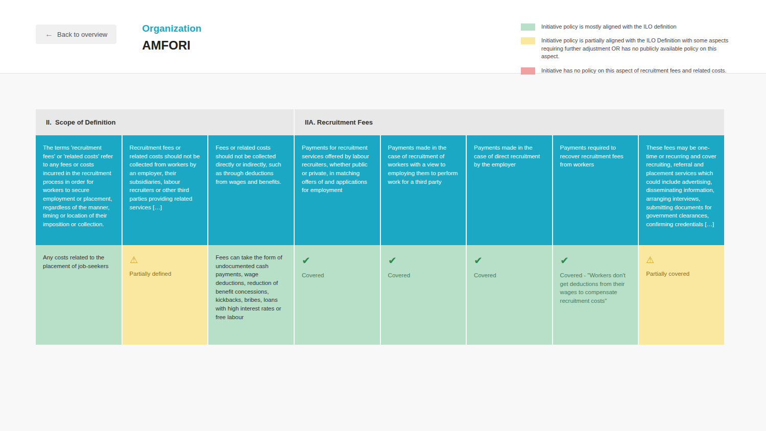← Back to overview
Organization
AMFORI
Initiative policy is mostly aligned with the ILO definition
Initiative policy is partially aligned with the ILO Definition with some aspects requiring further adjustment OR has no publicly available policy on this aspect.
Initiative has no policy on this aspect of recruitment fees and related costs.
| II. Scope of Definition | IIA. Recruitment Fees |
| The terms 'recruitment fees' or 'related costs' refer to any fees or costs incurred in the recruitment process in order for workers to secure employment or placement, regardless of the manner, timing or location of their imposition or collection. | Recruitment fees or related costs should not be collected from workers by an employer, their subsidiaries, labour recruiters or other third parties providing related services […] | Fees or related costs should not be collected directly or indirectly, such as through deductions from wages and benefits. | Payments for recruitment services offered by labour recruiters, whether public or private, in matching offers of and applications for employment | Payments made in the case of recruitment of workers with a view to employing them to perform work for a third party | Payments made in the case of direct recruitment by the employer | Payments required to recover recruitment fees from workers | These fees may be one-time or recurring and cover recruiting, referral and placement services which could include advertising, disseminating information, arranging interviews, submitting documents for government clearances, confirming credentials […] |
| Any costs related to the placement of job-seekers | ⚠ Partially defined | Fees can take the form of undocumented cash payments, wage deductions, reduction of benefit concessions, kickbacks, bribes, loans with high interest rates or free labour | ✔ Covered | ✔ Covered | ✔ Covered | ✔ Covered - "Workers don't get deductions from their wages to compensate recruitment costs" | ⚠ Partially covered |